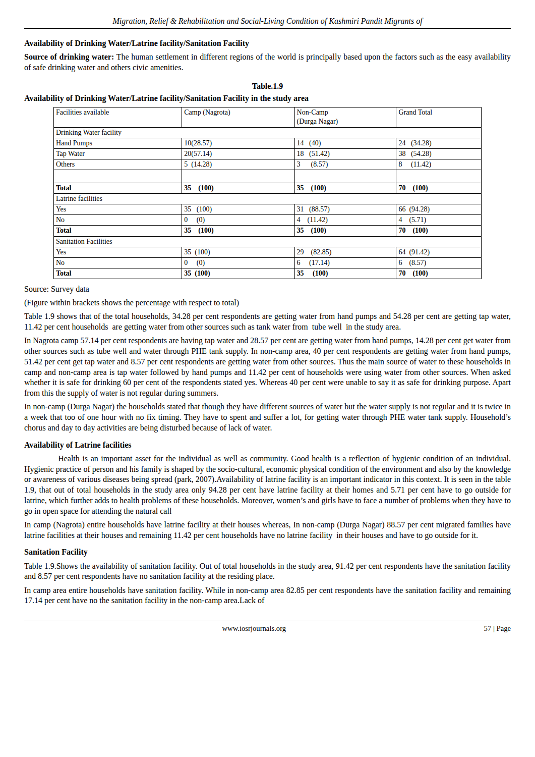Migration, Relief & Rehabilitation and Social-Living Condition of Kashmiri Pandit Migrants of
Availability of Drinking Water/Latrine facility/Sanitation Facility
Source of drinking water: The human settlement in different regions of the world is principally based upon the factors such as the easy availability of safe drinking water and others civic amenities.
Table.1.9
Availability of Drinking Water/Latrine facility/Sanitation Facility in the study area
| Facilities available | Camp (Nagrota) | Non-Camp (Durga Nagar) | Grand Total |
| Drinking Water facility |
| Hand Pumps | 10(28.57) | 14 (40) | 24 (34.28) |
| Tap Water | 20(57.14) | 18 (51.42) | 38 (54.28) |
| Others | 5 (14.28) | 3 (8.57) | 8 (11.42) |
| Total | 35 (100) | 35 (100) | 70 (100) |
| Latrine facilities |
| Yes | 35 (100) | 31 (88.57) | 66 (94.28) |
| No | 0 (0) | 4 (11.42) | 4 (5.71) |
| Total | 35 (100) | 35 (100) | 70 (100) |
| Sanitation Facilities |
| Yes | 35 (100) | 29 (82.85) | 64 (91.42) |
| No | 0 (0) | 6 (17.14) | 6 (8.57) |
| Total | 35 (100) | 35 (100) | 70 (100) |
Source: Survey data
(Figure within brackets shows the percentage with respect to total)
Table 1.9 shows that of the total households, 34.28 per cent respondents are getting water from hand pumps and 54.28 per cent are getting tap water, 11.42 per cent households are getting water from other sources such as tank water from tube well in the study area.
In Nagrota camp 57.14 per cent respondents are having tap water and 28.57 per cent are getting water from hand pumps, 14.28 per cent get water from other sources such as tube well and water through PHE tank supply. In non-camp area, 40 per cent respondents are getting water from hand pumps, 51.42 per cent get tap water and 8.57 per cent respondents are getting water from other sources. Thus the main source of water to these households in camp and non-camp area is tap water followed by hand pumps and 11.42 per cent of households were using water from other sources. When asked whether it is safe for drinking 60 per cent of the respondents stated yes. Whereas 40 per cent were unable to say it as safe for drinking purpose. Apart from this the supply of water is not regular during summers.
In non-camp (Durga Nagar) the households stated that though they have different sources of water but the water supply is not regular and it is twice in a week that too of one hour with no fix timing. They have to spent and suffer a lot, for getting water through PHE water tank supply. Household’s chorus and day to day activities are being disturbed because of lack of water.
Availability of Latrine facilities
Health is an important asset for the individual as well as community. Good health is a reflection of hygienic condition of an individual. Hygienic practice of person and his family is shaped by the socio-cultural, economic physical condition of the environment and also by the knowledge or awareness of various diseases being spread (park, 2007).Availability of latrine facility is an important indicator in this context. It is seen in the table 1.9, that out of total households in the study area only 94.28 per cent have latrine facility at their homes and 5.71 per cent have to go outside for latrine, which further adds to health problems of these households. Moreover, women’s and girls have to face a number of problems when they have to go in open space for attending the natural call
In camp (Nagrota) entire households have latrine facility at their houses whereas, In non-camp (Durga Nagar) 88.57 per cent migrated families have latrine facilities at their houses and remaining 11.42 per cent households have no latrine facility in their houses and have to go outside for it.
Sanitation Facility
Table 1.9.Shows the availability of sanitation facility. Out of total households in the study area, 91.42 per cent respondents have the sanitation facility and 8.57 per cent respondents have no sanitation facility at the residing place.
In camp area entire households have sanitation facility. While in non-camp area 82.85 per cent respondents have the sanitation facility and remaining 17.14 per cent have no the sanitation facility in the non-camp area.Lack of
www.iosrjournals.org
57 | Page